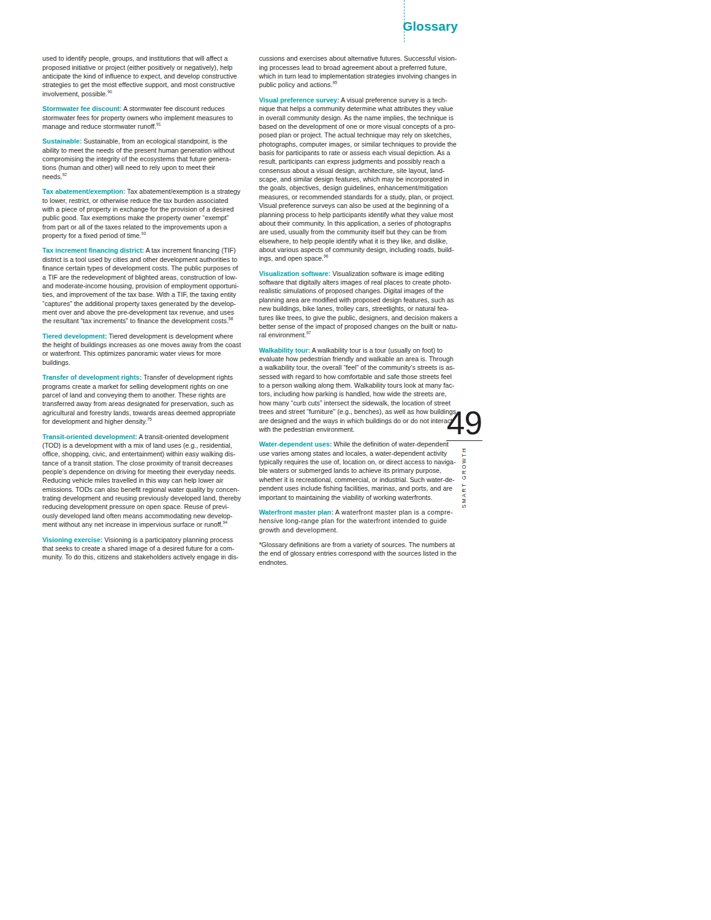Glossary
used to identify people, groups, and institutions that will affect a proposed initiative or project (either positively or negatively), help anticipate the kind of influence to expect, and develop constructive strategies to get the most effective support, and most constructive involvement, possible.90
Stormwater fee discount: A stormwater fee discount reduces stormwater fees for property owners who implement measures to manage and reduce stormwater runoff.91
Sustainable: Sustainable, from an ecological standpoint, is the ability to meet the needs of the present human generation without compromising the integrity of the ecosystems that future generations (human and other) will need to rely upon to meet their needs.92
Tax abatement/exemption: Tax abatement/exemption is a strategy to lower, restrict, or otherwise reduce the tax burden associated with a piece of property in exchange for the provision of a desired public good. Tax exemptions make the property owner “exempt” from part or all of the taxes related to the improvements upon a property for a fixed period of time.93
Tax increment financing district: A tax increment financing (TIF) district is a tool used by cities and other development authorities to finance certain types of development costs. The public purposes of a TIF are the redevelopment of blighted areas, construction of low- and moderate-income housing, provision of employment opportunities, and improvement of the tax base. With a TIF, the taxing entity “captures” the additional property taxes generated by the development over and above the pre-development tax revenue, and uses the resultant “tax increments” to finance the development costs.58
Tiered development: Tiered development is development where the height of buildings increases as one moves away from the coast or waterfront. This optimizes panoramic water views for more buildings.
Transfer of development rights: Transfer of development rights programs create a market for selling development rights on one parcel of land and conveying them to another. These rights are transferred away from areas designated for preservation, such as agricultural and forestry lands, towards areas deemed appropriate for development and higher density.75
Transit-oriented development: A transit-oriented development (TOD) is a development with a mix of land uses (e.g., residential, office, shopping, civic, and entertainment) within easy walking distance of a transit station. The close proximity of transit decreases people’s dependence on driving for meeting their everyday needs. Reducing vehicle miles travelled in this way can help lower air emissions. TODs can also benefit regional water quality by concentrating development and reusing previously developed land, thereby reducing development pressure on open space. Reuse of previously developed land often means accommodating new development without any net increase in impervious surface or runoff.94
Visioning exercise: Visioning is a participatory planning process that seeks to create a shared image of a desired future for a community. To do this, citizens and stakeholders actively engage in discussions and exercises about alternative futures. Successful visioning processes lead to broad agreement about a preferred future, which in turn lead to implementation strategies involving changes in public policy and actions.95
Visual preference survey: A visual preference survey is a technique that helps a community determine what attributes they value in overall community design. As the name implies, the technique is based on the development of one or more visual concepts of a proposed plan or project. The actual technique may rely on sketches, photographs, computer images, or similar techniques to provide the basis for participants to rate or assess each visual depiction. As a result, participants can express judgments and possibly reach a consensus about a visual design, architecture, site layout, landscape, and similar design features, which may be incorporated in the goals, objectives, design guidelines, enhancement/mitigation measures, or recommended standards for a study, plan, or project. Visual preference surveys can also be used at the beginning of a planning process to help participants identify what they value most about their community. In this application, a series of photographs are used, usually from the community itself but they can be from elsewhere, to help people identify what it is they like, and dislike, about various aspects of community design, including roads, buildings, and open space.96
Visualization software: Visualization software is image editing software that digitally alters images of real places to create photo-realistic simulations of proposed changes. Digital images of the planning area are modified with proposed design features, such as new buildings, bike lanes, trolley cars, streetlights, or natural features like trees, to give the public, designers, and decision makers a better sense of the impact of proposed changes on the built or natural environment.97
Walkability tour: A walkability tour is a tour (usually on foot) to evaluate how pedestrian friendly and walkable an area is. Through a walkability tour, the overall “feel” of the community’s streets is assessed with regard to how comfortable and safe those streets feel to a person walking along them. Walkability tours look at many factors, including how parking is handled, how wide the streets are, how many “curb cuts” intersect the sidewalk, the location of street trees and street “furniture” (e.g., benches), as well as how buildings are designed and the ways in which buildings do or do not interact with the pedestrian environment.
Water-dependent uses: While the definition of water-dependent use varies among states and locales, a water-dependent activity typically requires the use of, location on, or direct access to navigable waters or submerged lands to achieve its primary purpose, whether it is recreational, commercial, or industrial. Such water-dependent uses include fishing facilities, marinas, and ports, and are important to maintaining the viability of working waterfronts.
Waterfront master plan: A waterfront master plan is a comprehensive long-range plan for the waterfront intended to guide growth and development.
*Glossary definitions are from a variety of sources. The numbers at the end of glossary entries correspond with the sources listed in the endnotes.
49
SMART GROWTH